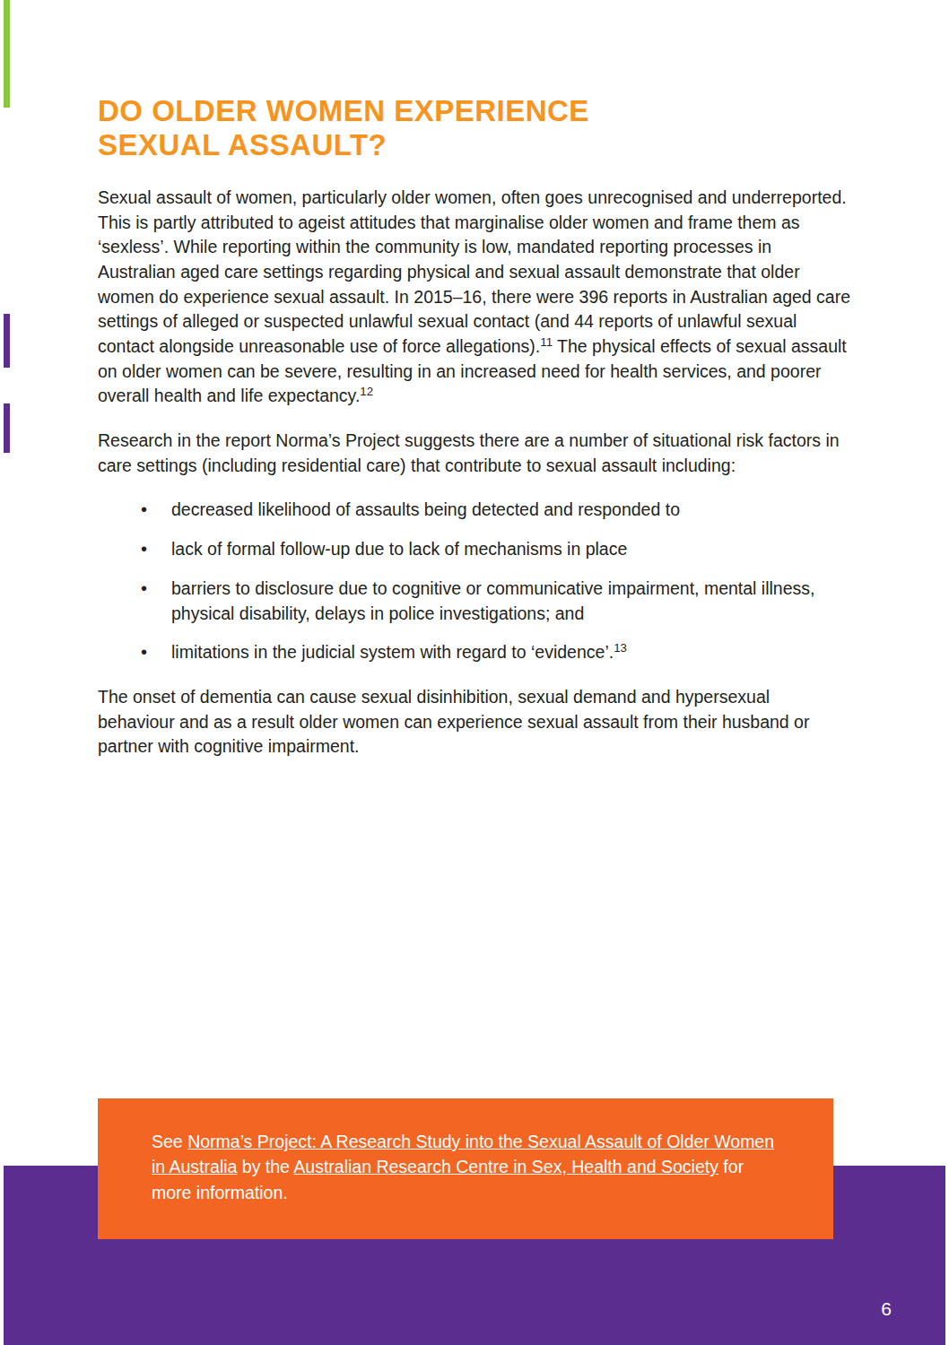Do older women experience
sexual assault?
Sexual assault of women, particularly older women, often goes unrecognised and underreported. This is partly attributed to ageist attitudes that marginalise older women and frame them as ‘sexless’. While reporting within the community is low, mandated reporting processes in Australian aged care settings regarding physical and sexual assault demonstrate that older women do experience sexual assault. In 2015–16, there were 396 reports in Australian aged care settings of alleged or suspected unlawful sexual contact (and 44 reports of unlawful sexual contact alongside unreasonable use of force allegations).11 The physical effects of sexual assault on older women can be severe, resulting in an increased need for health services, and poorer overall health and life expectancy.12
Research in the report Norma’s Project suggests there are a number of situational risk factors in care settings (including residential care) that contribute to sexual assault including:
decreased likelihood of assaults being detected and responded to
lack of formal follow-up due to lack of mechanisms in place
barriers to disclosure due to cognitive or communicative impairment, mental illness, physical disability, delays in police investigations; and
limitations in the judicial system with regard to ‘evidence’.13
The onset of dementia can cause sexual disinhibition, sexual demand and hypersexual behaviour and as a result older women can experience sexual assault from their husband or partner with cognitive impairment.
See Norma’s Project: A Research Study into the Sexual Assault of Older Women in Australia by the Australian Research Centre in Sex, Health and Society for more information.
6